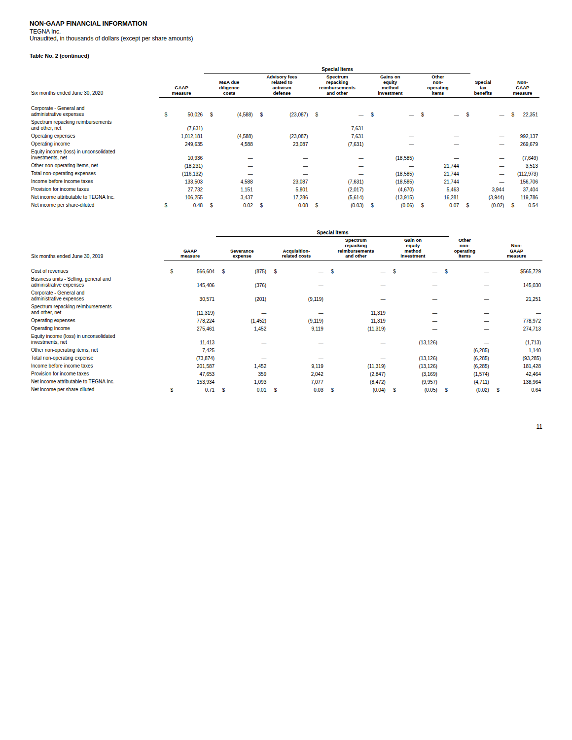NON-GAAP FINANCIAL INFORMATION
TEGNA Inc.
Unaudited, in thousands of dollars (except per share amounts)
Table No. 2 (continued)
| | | | Special Items | | | | |
| Six months ended June 30, 2020 | GAAP measure | M&A due diligence costs | Advisory fees related to activism defense | Spectrum repacking reimbursements and other | Gains on equity method investment | Other non- operating items | Special tax benefits | Non- GAAP measure |
| Corporate - General and administrative expenses | $ | 50,026 | $ | (4,588) | $ | (23,087) | $ | — | $ | — | $ | — | $ | — | $ | 22,351 |
| Spectrum repacking reimbursements and other, net | | (7,631) | | — | | — | | 7,631 | | — | | — | | — | | — |
| Operating expenses | | 1,012,181 | | (4,588) | | (23,087) | | 7,631 | | — | | — | | — | | 992,137 |
| Operating income | | 249,635 | | 4,588 | | 23,087 | | (7,631) | | — | | — | | — | | 269,679 |
| Equity income (loss) in unconsolidated investments, net | | 10,936 | | — | | — | | — | | (18,585) | | — | | — | | (7,649) |
| Other non-operating items, net | | (18,231) | | — | | — | | — | | — | | 21,744 | | — | | 3,513 |
| Total non-operating expenses | | (116,132) | | — | | — | | — | | (18,585) | | 21,744 | | — | | (112,973) |
| Income before income taxes | | 133,503 | | 4,588 | | 23,087 | | (7,631) | | (18,585) | | 21,744 | | — | | 156,706 |
| Provision for income taxes | | 27,732 | | 1,151 | | 5,801 | | (2,017) | | (4,670) | | 5,463 | | 3,944 | | 37,404 |
| Net income attributable to TEGNA Inc. | | 106,255 | | 3,437 | | 17,286 | | (5,614) | | (13,915) | | 16,281 | | (3,944) | | 119,786 |
| Net income per share-diluted | $ | 0.48 | $ | 0.02 | $ | 0.08 | $ | (0.03) | $ | (0.06) | $ | 0.07 | $ | (0.02) | $ | 0.54 |
| | | | Special Items | | |
| Six months ended June 30, 2019 | GAAP measure | Severance expense | Acquisition- related costs | Spectrum repacking reimbursements and other | Gain on equity method investment | Other non- operating items | Non- GAAP measure |
| Cost of revenues | $ | 566,604 | $ | (875) | $ | — | $ | — | $ | — | $ | — | | $565,729 |
| Business units - Selling, general and administrative expenses | | 145,406 | | (376) | | — | | — | | — | | — | | 145,030 |
| Corporate - General and administrative expenses | | 30,571 | | (201) | | (9,119) | | — | | — | | — | | 21,251 |
| Spectrum repacking reimbursements and other, net | | (11,319) | | — | | — | | 11,319 | | — | | — | | — |
| Operating expenses | | 778,224 | | (1,452) | | (9,119) | | 11,319 | | — | | — | | 778,972 |
| Operating income | | 275,461 | | 1,452 | | 9,119 | | (11,319) | | — | | — | | 274,713 |
| Equity income (loss) in unconsolidated investments, net | | 11,413 | | — | | — | | — | | (13,126) | | — | | (1,713) |
| Other non-operating items, net | | 7,425 | | — | | — | | — | | — | | (6,285) | | 1,140 |
| Total non-operating expense | | (73,874) | | — | | — | | — | | (13,126) | | (6,285) | | (93,285) |
| Income before income taxes | | 201,587 | | 1,452 | | 9,119 | | (11,319) | | (13,126) | | (6,285) | | 181,428 |
| Provision for income taxes | | 47,653 | | 359 | | 2,042 | | (2,847) | | (3,169) | | (1,574) | | 42,464 |
| Net income attributable to TEGNA Inc. | | 153,934 | | 1,093 | | 7,077 | | (8,472) | | (9,957) | | (4,711) | | 138,964 |
| Net income per share-diluted | $ | 0.71 | $ | 0.01 | $ | 0.03 | $ | (0.04) | $ | (0.05) | $ | (0.02) | $ | 0.64 |
11